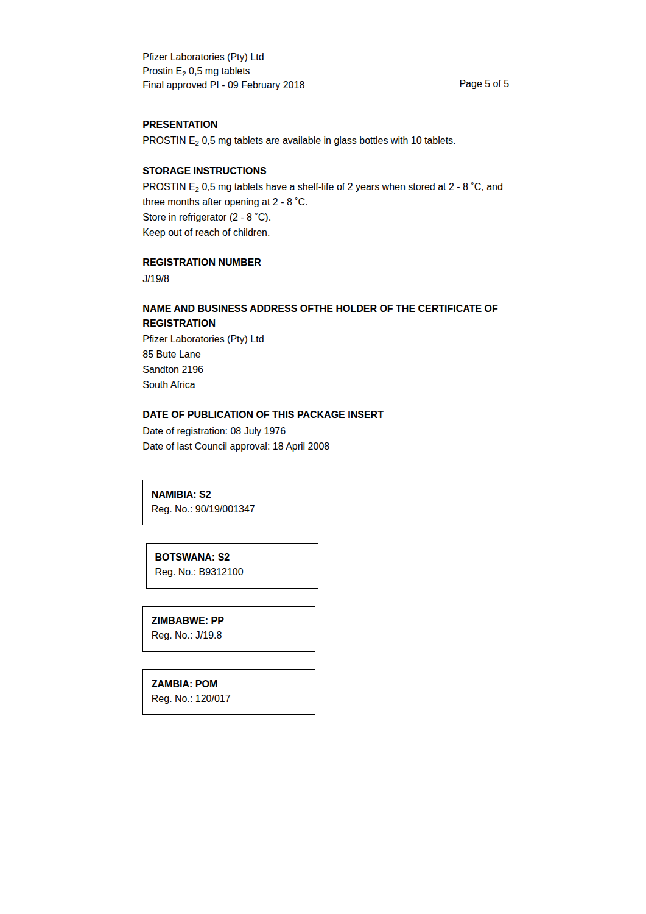Pfizer Laboratories (Pty) Ltd
Prostin E2 0,5 mg tablets
Final approved PI - 09 February 2018
Page 5 of 5
PRESENTATION
PROSTIN E2 0,5 mg tablets are available in glass bottles with 10 tablets.
STORAGE INSTRUCTIONS
PROSTIN E2 0,5 mg tablets have a shelf-life of 2 years when stored at 2 - 8 ˚C, and three months after opening at 2 - 8 ˚C.
Store in refrigerator (2 - 8 ˚C).
Keep out of reach of children.
REGISTRATION NUMBER
J/19/8
NAME AND BUSINESS ADDRESS OFTHE HOLDER OF THE CERTIFICATE OF REGISTRATION
Pfizer Laboratories (Pty) Ltd
85 Bute Lane
Sandton 2196
South Africa
DATE OF PUBLICATION OF THIS PACKAGE INSERT
Date of registration: 08 July 1976
Date of last Council approval: 18 April 2008
NAMIBIA: S2
Reg. No.: 90/19/001347
BOTSWANA: S2
Reg. No.: B9312100
ZIMBABWE: PP
Reg. No.: J/19.8
ZAMBIA: POM
Reg. No.: 120/017